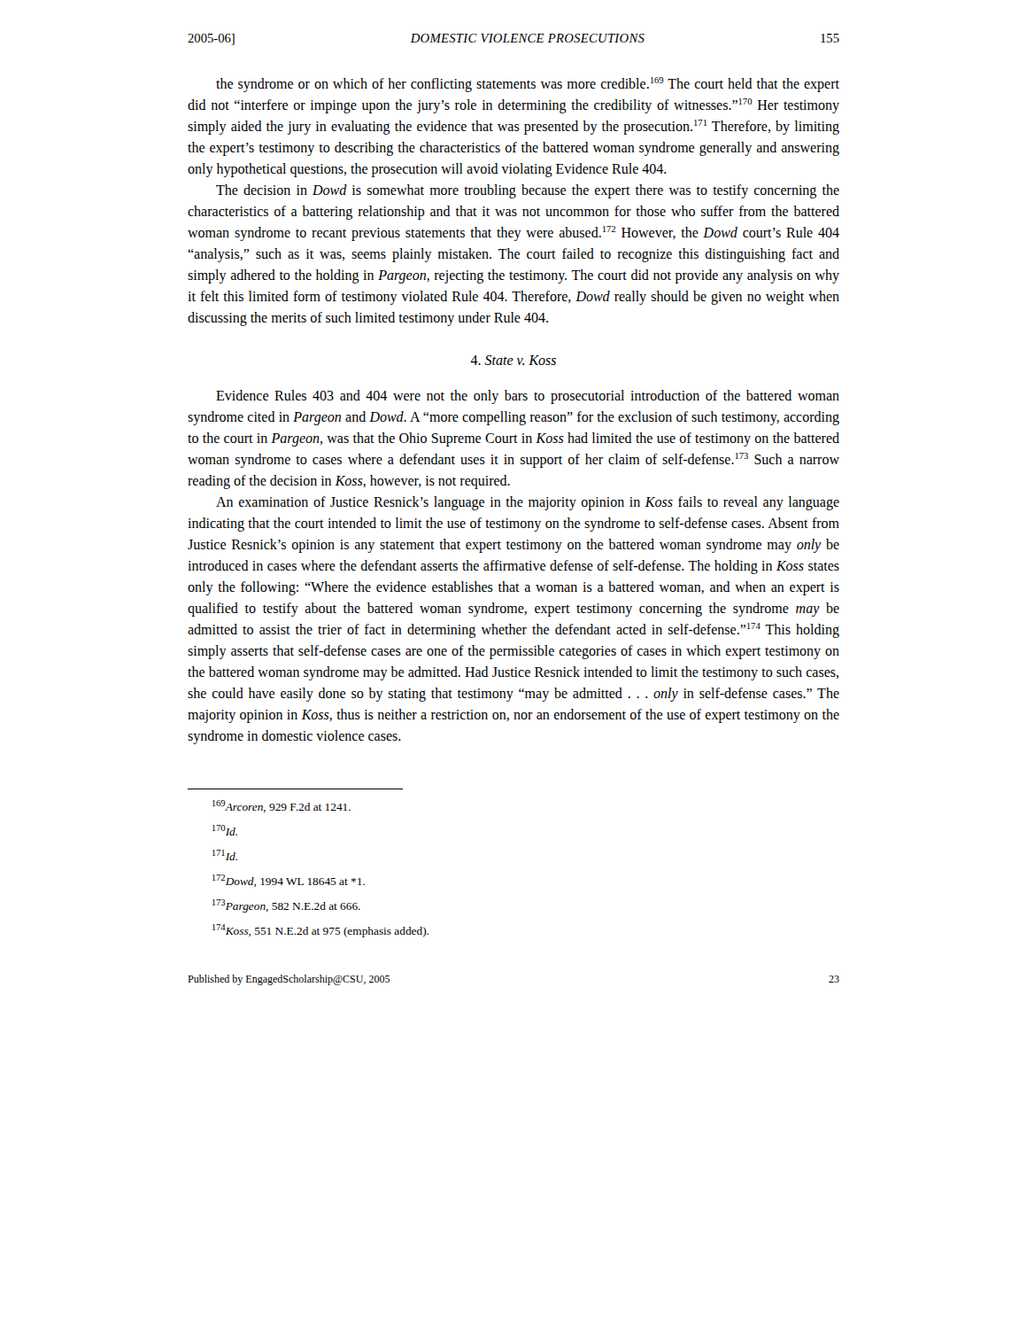2005-06] DOMESTIC VIOLENCE PROSECUTIONS 155
the syndrome or on which of her conflicting statements was more credible.169 The court held that the expert did not “interfere or impinge upon the jury’s role in determining the credibility of witnesses.”170 Her testimony simply aided the jury in evaluating the evidence that was presented by the prosecution.171 Therefore, by limiting the expert’s testimony to describing the characteristics of the battered woman syndrome generally and answering only hypothetical questions, the prosecution will avoid violating Evidence Rule 404.
The decision in Dowd is somewhat more troubling because the expert there was to testify concerning the characteristics of a battering relationship and that it was not uncommon for those who suffer from the battered woman syndrome to recant previous statements that they were abused.172 However, the Dowd court’s Rule 404 “analysis,” such as it was, seems plainly mistaken. The court failed to recognize this distinguishing fact and simply adhered to the holding in Pargeon, rejecting the testimony. The court did not provide any analysis on why it felt this limited form of testimony violated Rule 404. Therefore, Dowd really should be given no weight when discussing the merits of such limited testimony under Rule 404.
4. State v. Koss
Evidence Rules 403 and 404 were not the only bars to prosecutorial introduction of the battered woman syndrome cited in Pargeon and Dowd. A “more compelling reason” for the exclusion of such testimony, according to the court in Pargeon, was that the Ohio Supreme Court in Koss had limited the use of testimony on the battered woman syndrome to cases where a defendant uses it in support of her claim of self-defense.173 Such a narrow reading of the decision in Koss, however, is not required.
An examination of Justice Resnick’s language in the majority opinion in Koss fails to reveal any language indicating that the court intended to limit the use of testimony on the syndrome to self-defense cases. Absent from Justice Resnick’s opinion is any statement that expert testimony on the battered woman syndrome may only be introduced in cases where the defendant asserts the affirmative defense of self-defense. The holding in Koss states only the following: “Where the evidence establishes that a woman is a battered woman, and when an expert is qualified to testify about the battered woman syndrome, expert testimony concerning the syndrome may be admitted to assist the trier of fact in determining whether the defendant acted in self-defense.”174 This holding simply asserts that self-defense cases are one of the permissible categories of cases in which expert testimony on the battered woman syndrome may be admitted. Had Justice Resnick intended to limit the testimony to such cases, she could have easily done so by stating that testimony “may be admitted . . . only in self-defense cases.” The majority opinion in Koss, thus is neither a restriction on, nor an endorsement of the use of expert testimony on the syndrome in domestic violence cases.
169Arcoren, 929 F.2d at 1241.
170Id.
171Id.
172Dowd, 1994 WL 18645 at *1.
173Pargeon, 582 N.E.2d at 666.
174Koss, 551 N.E.2d at 975 (emphasis added).
Published by EngagedScholarship@CSU, 2005 23